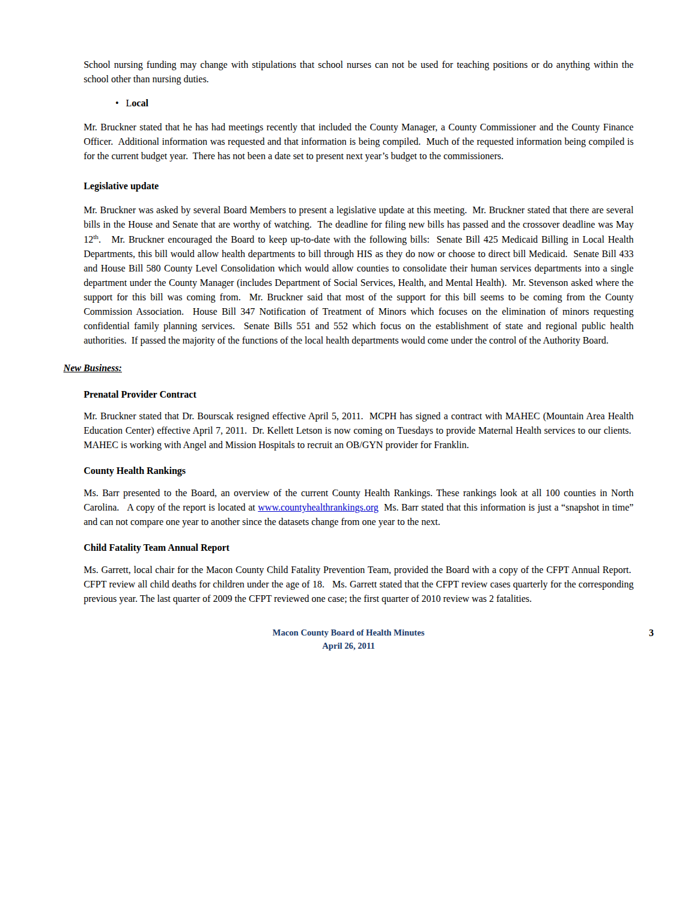School nursing funding may change with stipulations that school nurses can not be used for teaching positions or do anything within the school other than nursing duties.
• Local
Mr. Bruckner stated that he has had meetings recently that included the County Manager, a County Commissioner and the County Finance Officer. Additional information was requested and that information is being compiled. Much of the requested information being compiled is for the current budget year. There has not been a date set to present next year’s budget to the commissioners.
Legislative update
Mr. Bruckner was asked by several Board Members to present a legislative update at this meeting. Mr. Bruckner stated that there are several bills in the House and Senate that are worthy of watching. The deadline for filing new bills has passed and the crossover deadline was May 12th. Mr. Bruckner encouraged the Board to keep up-to-date with the following bills: Senate Bill 425 Medicaid Billing in Local Health Departments, this bill would allow health departments to bill through HIS as they do now or choose to direct bill Medicaid. Senate Bill 433 and House Bill 580 County Level Consolidation which would allow counties to consolidate their human services departments into a single department under the County Manager (includes Department of Social Services, Health, and Mental Health). Mr. Stevenson asked where the support for this bill was coming from. Mr. Bruckner said that most of the support for this bill seems to be coming from the County Commission Association. House Bill 347 Notification of Treatment of Minors which focuses on the elimination of minors requesting confidential family planning services. Senate Bills 551 and 552 which focus on the establishment of state and regional public health authorities. If passed the majority of the functions of the local health departments would come under the control of the Authority Board.
New Business:
Prenatal Provider Contract
Mr. Bruckner stated that Dr. Bourscak resigned effective April 5, 2011. MCPH has signed a contract with MAHEC (Mountain Area Health Education Center) effective April 7, 2011. Dr. Kellett Letson is now coming on Tuesdays to provide Maternal Health services to our clients. MAHEC is working with Angel and Mission Hospitals to recruit an OB/GYN provider for Franklin.
County Health Rankings
Ms. Barr presented to the Board, an overview of the current County Health Rankings. These rankings look at all 100 counties in North Carolina. A copy of the report is located at www.countyhealthrankings.org Ms. Barr stated that this information is just a “snapshot in time” and can not compare one year to another since the datasets change from one year to the next.
Child Fatality Team Annual Report
Ms. Garrett, local chair for the Macon County Child Fatality Prevention Team, provided the Board with a copy of the CFPT Annual Report. CFPT review all child deaths for children under the age of 18. Ms. Garrett stated that the CFPT review cases quarterly for the corresponding previous year. The last quarter of 2009 the CFPT reviewed one case; the first quarter of 2010 review was 2 fatalities.
Macon County Board of Health Minutes
April 26, 2011 3